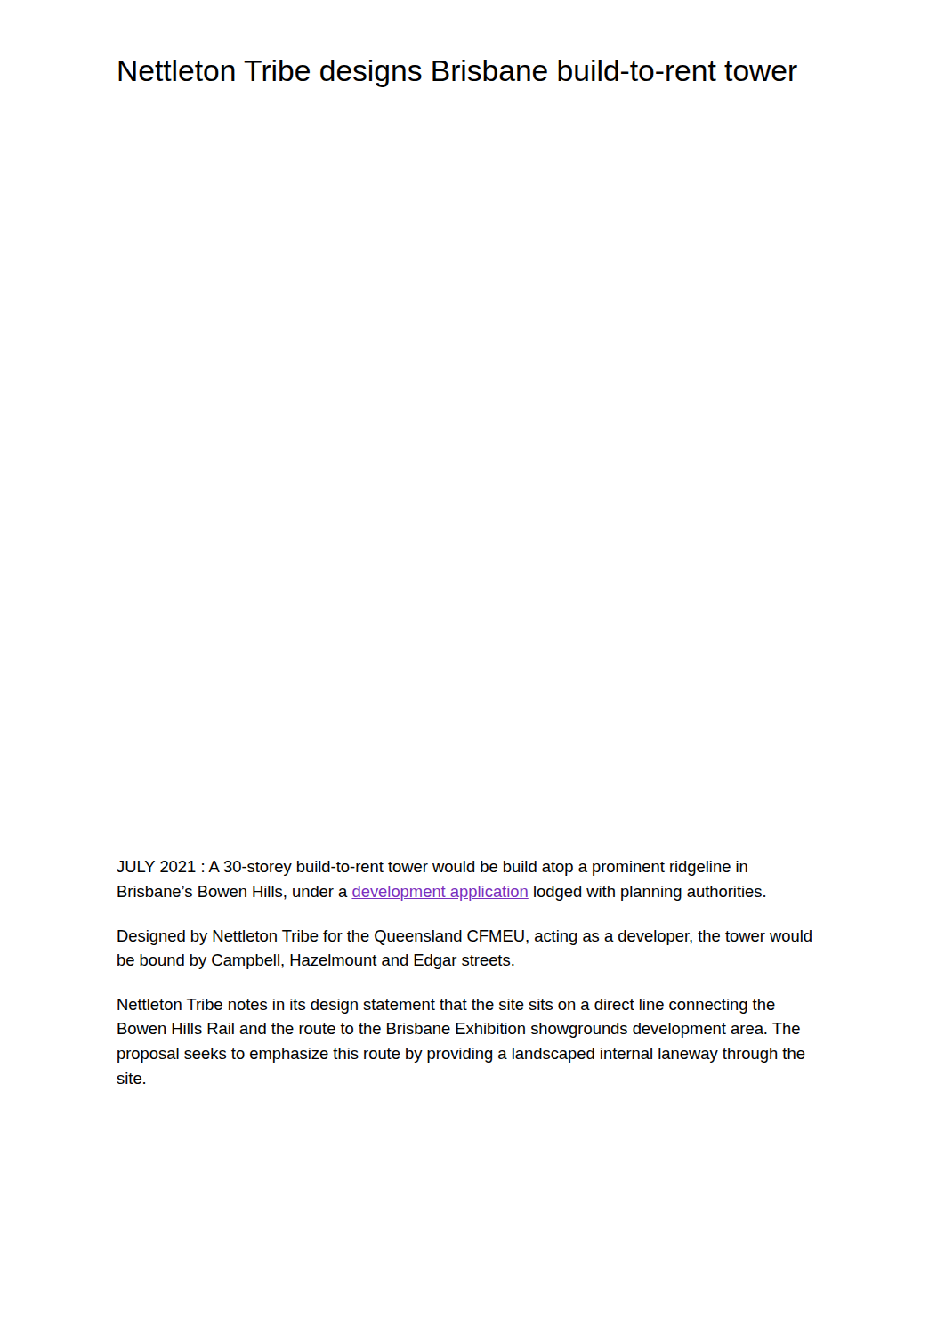Nettleton Tribe designs Brisbane build-to-rent tower
JULY 2021 : A 30-storey build-to-rent tower would be build atop a prominent ridgeline in Brisbane’s Bowen Hills, under a development application lodged with planning authorities.
Designed by Nettleton Tribe for the Queensland CFMEU, acting as a developer, the tower would be bound by Campbell, Hazelmount and Edgar streets.
Nettleton Tribe notes in its design statement that the site sits on a direct line connecting the Bowen Hills Rail and the route to the Brisbane Exhibition showgrounds development area. The proposal seeks to emphasize this route by providing a landscaped internal laneway through the site.